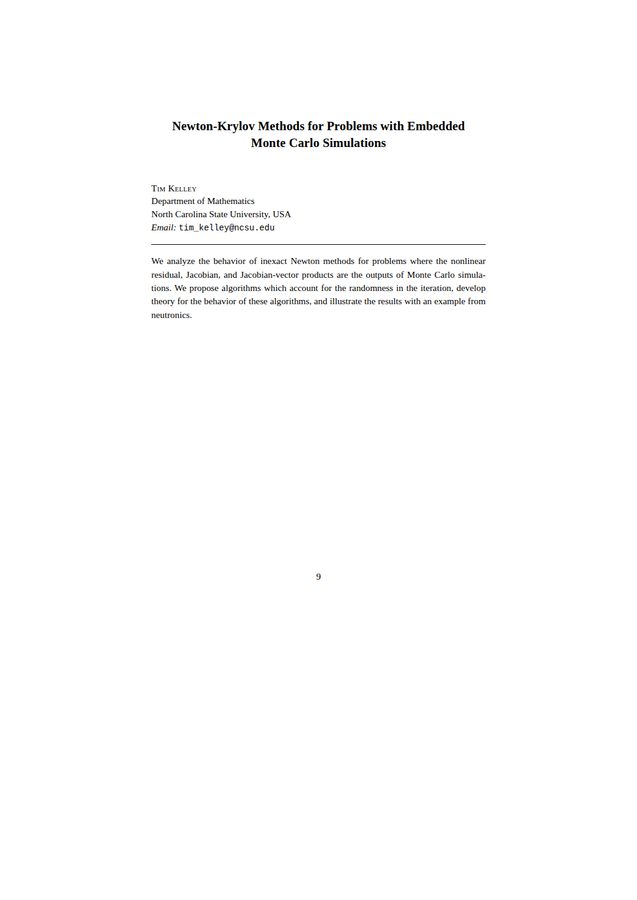Newton-Krylov Methods for Problems with Embedded
Monte Carlo Simulations
Tim Kelley
Department of Mathematics
North Carolina State University, USA
Email: tim_kelley@ncsu.edu
We analyze the behavior of inexact Newton methods for problems where the nonlinear residual, Jacobian, and Jacobian-vector products are the outputs of Monte Carlo simulations. We propose algorithms which account for the randomness in the iteration, develop theory for the behavior of these algorithms, and illustrate the results with an example from neutronics.
9